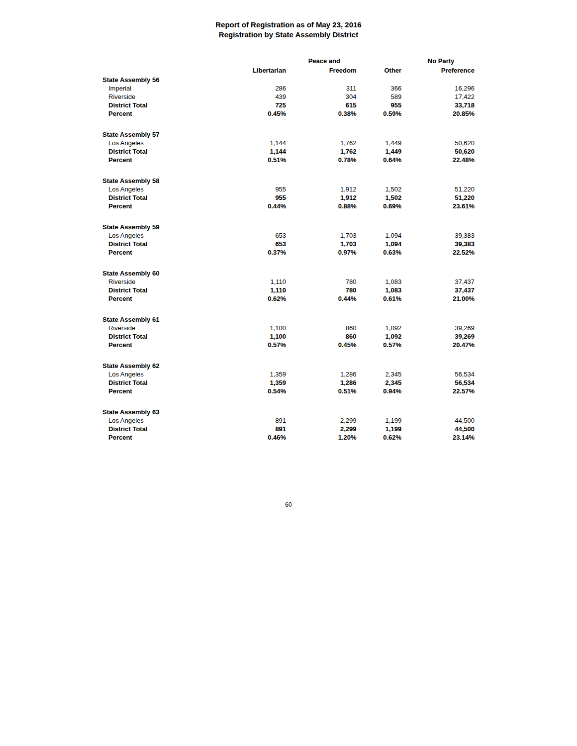Report of Registration as of May 23, 2016
Registration by State Assembly District
| | | Peace and | | No Party |
| --- | --- | --- | --- | --- |
| | Libertarian | Freedom | Other | Preference |
| State Assembly 56 | | | | |
| Imperial | 286 | 311 | 366 | 16,296 |
| Riverside | 439 | 304 | 589 | 17,422 |
| District Total | 725 | 615 | 955 | 33,718 |
| Percent | 0.45% | 0.38% | 0.59% | 20.85% |
| State Assembly 57 | | | | |
| Los Angeles | 1,144 | 1,762 | 1,449 | 50,620 |
| District Total | 1,144 | 1,762 | 1,449 | 50,620 |
| Percent | 0.51% | 0.78% | 0.64% | 22.48% |
| State Assembly 58 | | | | |
| Los Angeles | 955 | 1,912 | 1,502 | 51,220 |
| District Total | 955 | 1,912 | 1,502 | 51,220 |
| Percent | 0.44% | 0.88% | 0.69% | 23.61% |
| State Assembly 59 | | | | |
| Los Angeles | 653 | 1,703 | 1,094 | 39,383 |
| District Total | 653 | 1,703 | 1,094 | 39,383 |
| Percent | 0.37% | 0.97% | 0.63% | 22.52% |
| State Assembly 60 | | | | |
| Riverside | 1,110 | 780 | 1,083 | 37,437 |
| District Total | 1,110 | 780 | 1,083 | 37,437 |
| Percent | 0.62% | 0.44% | 0.61% | 21.00% |
| State Assembly 61 | | | | |
| Riverside | 1,100 | 860 | 1,092 | 39,269 |
| District Total | 1,100 | 860 | 1,092 | 39,269 |
| Percent | 0.57% | 0.45% | 0.57% | 20.47% |
| State Assembly 62 | | | | |
| Los Angeles | 1,359 | 1,286 | 2,345 | 56,534 |
| District Total | 1,359 | 1,286 | 2,345 | 56,534 |
| Percent | 0.54% | 0.51% | 0.94% | 22.57% |
| State Assembly 63 | | | | |
| Los Angeles | 891 | 2,299 | 1,199 | 44,500 |
| District Total | 891 | 2,299 | 1,199 | 44,500 |
| Percent | 0.46% | 1.20% | 0.62% | 23.14% |
60